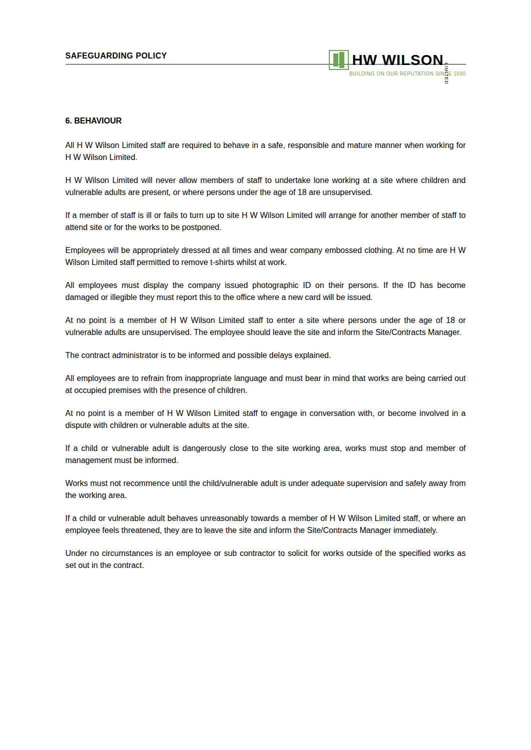HW WILSON LIMITED
BUILDING ON OUR REPUTATION SINCE 1930
SAFEGUARDING POLICY
6. BEHAVIOUR
All H W Wilson Limited staff are required to behave in a safe, responsible and mature manner when working for H W Wilson Limited.
H W Wilson Limited will never allow members of staff to undertake lone working at a site where children and vulnerable adults are present, or where persons under the age of 18 are unsupervised.
If a member of staff is ill or fails to turn up to site H W Wilson Limited will arrange for another member of staff to attend site or for the works to be postponed.
Employees will be appropriately dressed at all times and wear company embossed clothing. At no time are H W Wilson Limited staff permitted to remove t-shirts whilst at work.
All employees must display the company issued photographic ID on their persons. If the ID has become damaged or illegible they must report this to the office where a new card will be issued.
At no point is a member of H W Wilson Limited staff to enter a site where persons under the age of 18 or vulnerable adults are unsupervised. The employee should leave the site and inform the Site/Contracts Manager.
The contract administrator is to be informed and possible delays explained.
All employees are to refrain from inappropriate language and must bear in mind that works are being carried out at occupied premises with the presence of children.
At no point is a member of H W Wilson Limited staff to engage in conversation with, or become involved in a dispute with children or vulnerable adults at the site.
If a child or vulnerable adult is dangerously close to the site working area, works must stop and member of management must be informed.
Works must not recommence until the child/vulnerable adult is under adequate supervision and safely away from the working area.
If a child or vulnerable adult behaves unreasonably towards a member of H W Wilson Limited staff, or where an employee feels threatened, they are to leave the site and inform the Site/Contracts Manager immediately.
Under no circumstances is an employee or sub contractor to solicit for works outside of the specified works as set out in the contract.